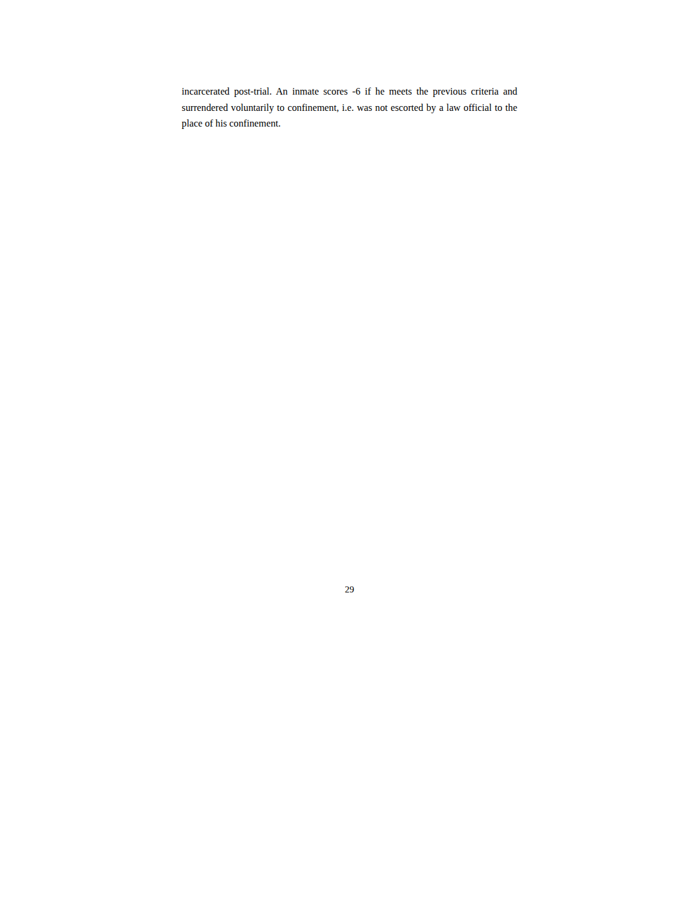incarcerated post-trial. An inmate scores -6 if he meets the previous criteria and surrendered voluntarily to confinement, i.e. was not escorted by a law official to the place of his confinement.
29